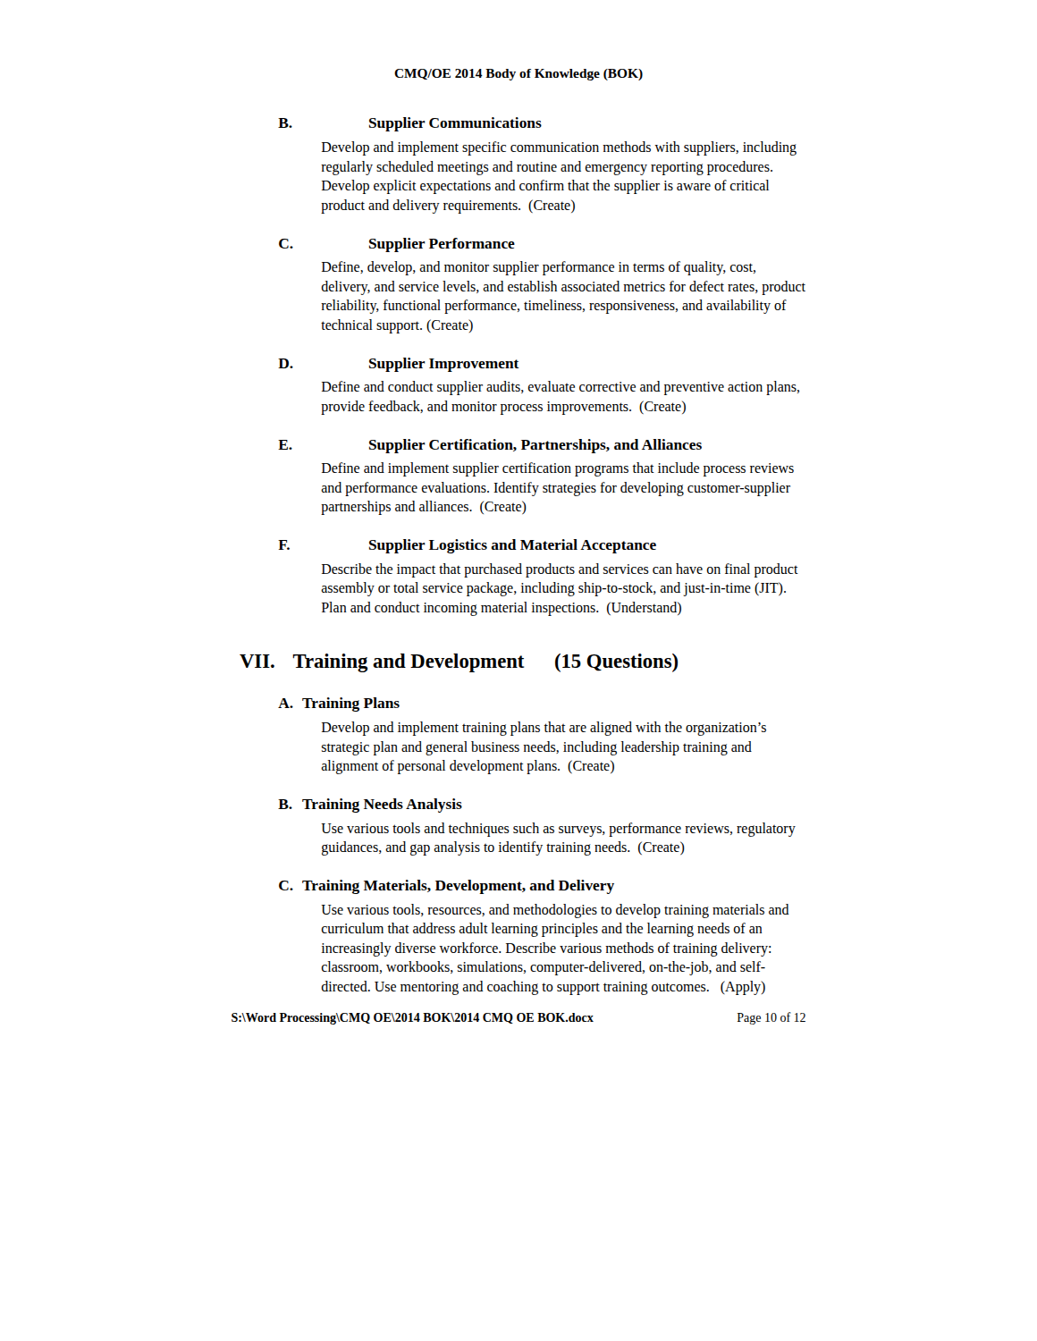CMQ/OE 2014 Body of Knowledge (BOK)
B. Supplier Communications
Develop and implement specific communication methods with suppliers, including regularly scheduled meetings and routine and emergency reporting procedures. Develop explicit expectations and confirm that the supplier is aware of critical product and delivery requirements. (Create)
C. Supplier Performance
Define, develop, and monitor supplier performance in terms of quality, cost, delivery, and service levels, and establish associated metrics for defect rates, product reliability, functional performance, timeliness, responsiveness, and availability of technical support. (Create)
D. Supplier Improvement
Define and conduct supplier audits, evaluate corrective and preventive action plans, provide feedback, and monitor process improvements. (Create)
E. Supplier Certification, Partnerships, and Alliances
Define and implement supplier certification programs that include process reviews and performance evaluations. Identify strategies for developing customer-supplier partnerships and alliances. (Create)
F. Supplier Logistics and Material Acceptance
Describe the impact that purchased products and services can have on final product assembly or total service package, including ship-to-stock, and just-in-time (JIT). Plan and conduct incoming material inspections. (Understand)
VII. Training and Development(15 Questions)
A. Training Plans
Develop and implement training plans that are aligned with the organization’s strategic plan and general business needs, including leadership training and alignment of personal development plans. (Create)
B. Training Needs Analysis
Use various tools and techniques such as surveys, performance reviews, regulatory guidances, and gap analysis to identify training needs. (Create)
C. Training Materials, Development, and Delivery
Use various tools, resources, and methodologies to develop training materials and curriculum that address adult learning principles and the learning needs of an increasingly diverse workforce. Describe various methods of training delivery: classroom, workbooks, simulations, computer-delivered, on-the-job, and self-directed. Use mentoring and coaching to support training outcomes. (Apply)
S:\Word Processing\CMQ OE\2014 BOK\2014 CMQ OE BOK.docx Page 10 of 12